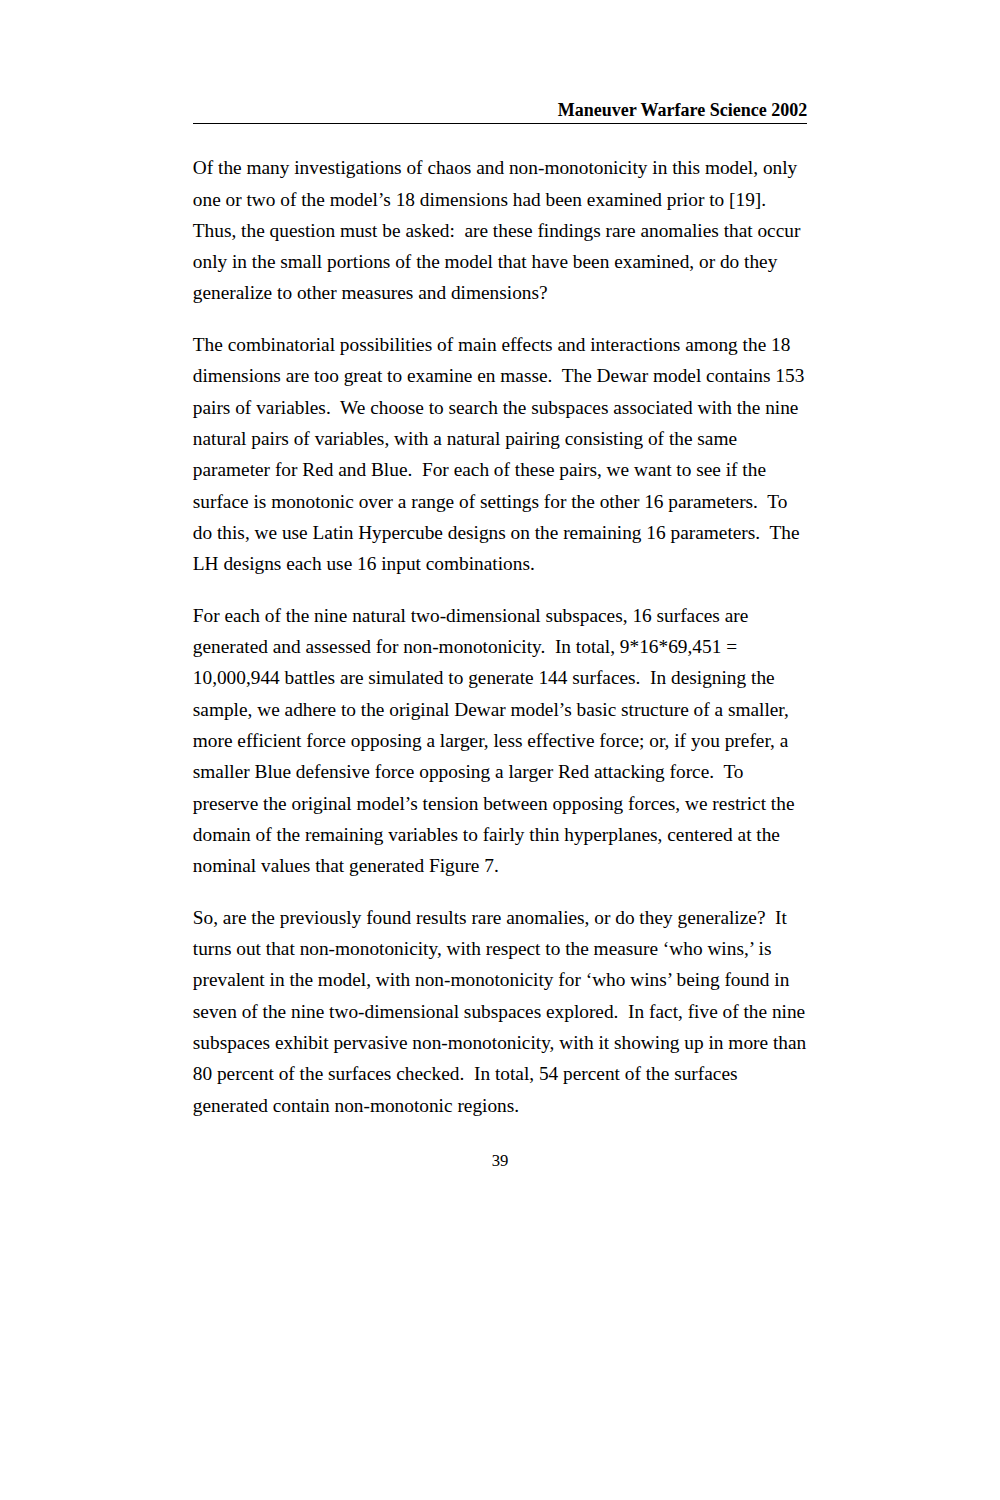Maneuver Warfare Science 2002
Of the many investigations of chaos and non-monotonicity in this model, only one or two of the model’s 18 dimensions had been examined prior to [19]. Thus, the question must be asked: are these findings rare anomalies that occur only in the small portions of the model that have been examined, or do they generalize to other measures and dimensions?
The combinatorial possibilities of main effects and interactions among the 18 dimensions are too great to examine en masse. The Dewar model contains 153 pairs of variables. We choose to search the subspaces associated with the nine natural pairs of variables, with a natural pairing consisting of the same parameter for Red and Blue. For each of these pairs, we want to see if the surface is monotonic over a range of settings for the other 16 parameters. To do this, we use Latin Hypercube designs on the remaining 16 parameters. The LH designs each use 16 input combinations.
For each of the nine natural two-dimensional subspaces, 16 surfaces are generated and assessed for non-monotonicity. In total, 9*16*69,451 = 10,000,944 battles are simulated to generate 144 surfaces. In designing the sample, we adhere to the original Dewar model’s basic structure of a smaller, more efficient force opposing a larger, less effective force; or, if you prefer, a smaller Blue defensive force opposing a larger Red attacking force. To preserve the original model’s tension between opposing forces, we restrict the domain of the remaining variables to fairly thin hyperplanes, centered at the nominal values that generated Figure 7.
So, are the previously found results rare anomalies, or do they generalize? It turns out that non-monotonicity, with respect to the measure ‘who wins,’ is prevalent in the model, with non-monotonicity for ‘who wins’ being found in seven of the nine two-dimensional subspaces explored. In fact, five of the nine subspaces exhibit pervasive non-monotonicity, with it showing up in more than 80 percent of the surfaces checked. In total, 54 percent of the surfaces generated contain non-monotonic regions.
39